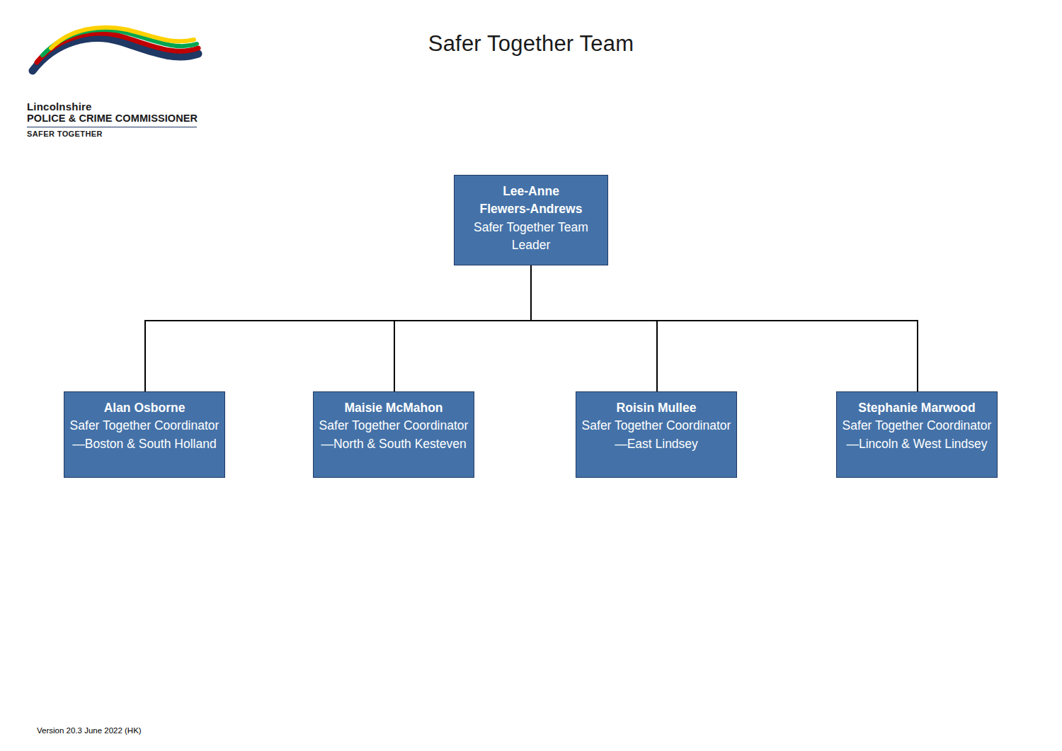Lincolnshire
POLICE & CRIME COMMISSIONER
SAFER TOGETHER
Safer Together Team
Lee-Anne
Flewers-Andrews
Safer Together Team Leader
Alan Osborne
Safer Together Coordinator—Boston & South Holland
Maisie McMahon
Safer Together Coordinator—North & South Kesteven
Roisin Mullee
Safer Together Coordinator—East Lindsey
Stephanie Marwood
Safer Together Coordinator—Lincoln & West Lindsey
Version 20.3 June 2022 (HK)